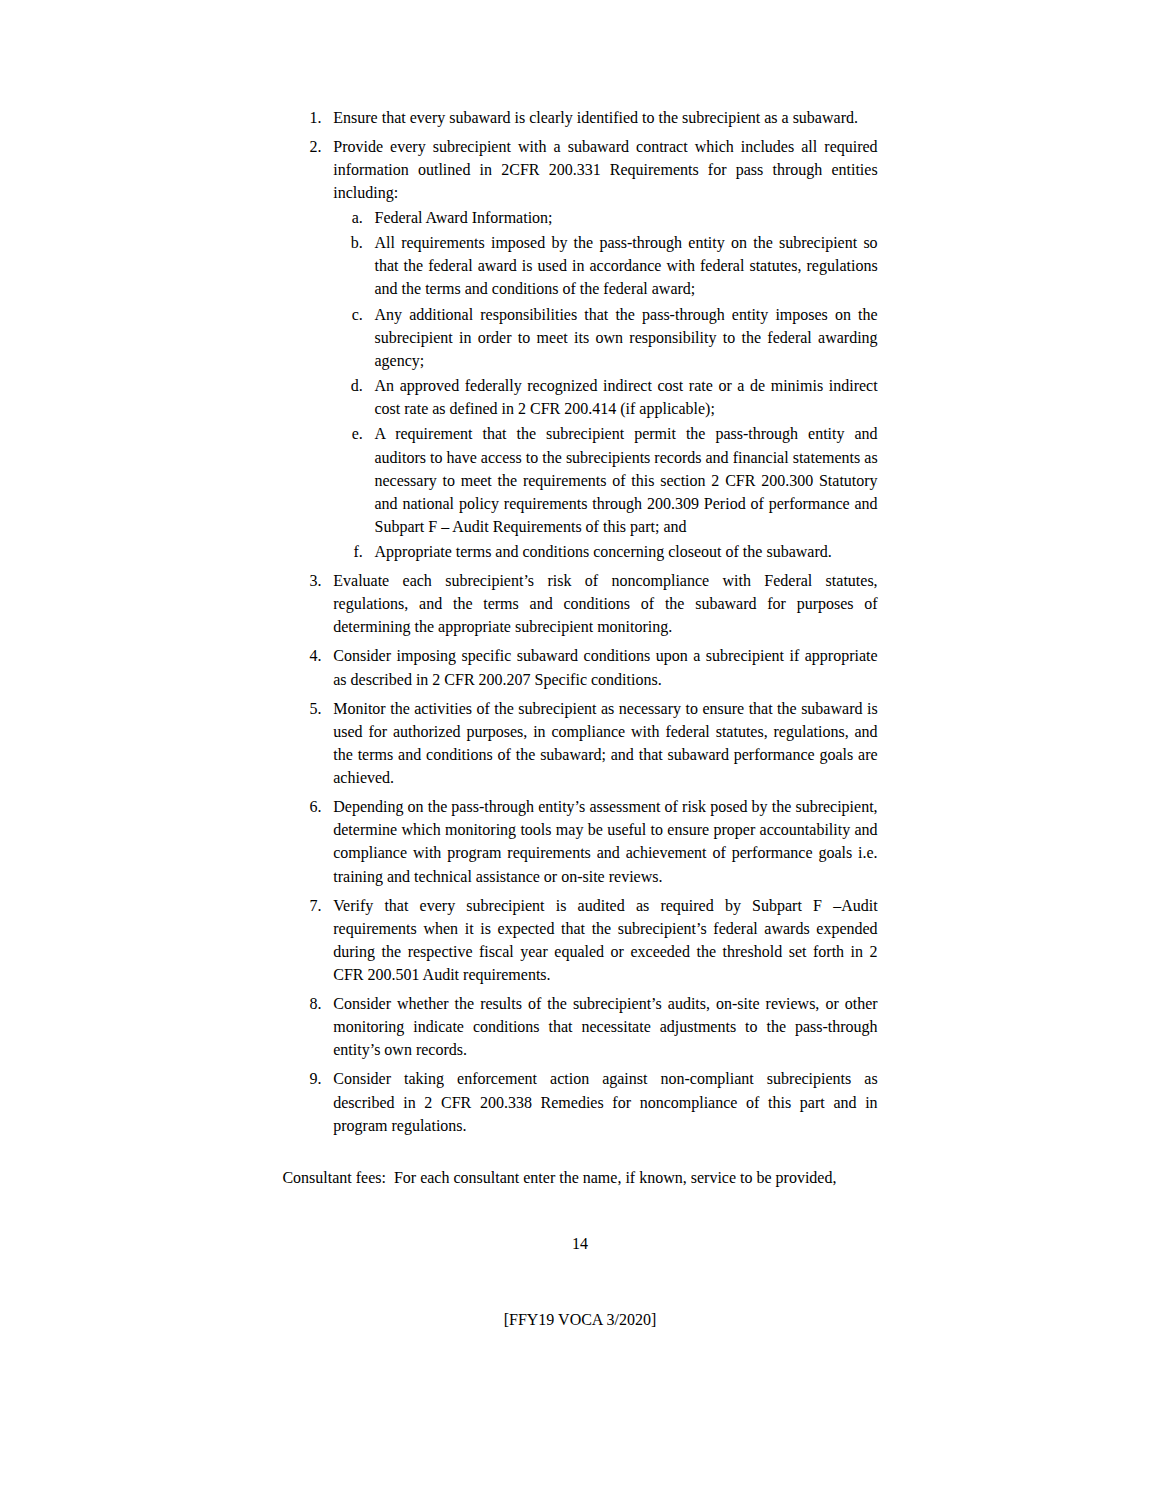Ensure that every subaward is clearly identified to the subrecipient as a subaward.
Provide every subrecipient with a subaward contract which includes all required information outlined in 2CFR 200.331 Requirements for pass through entities including:
Federal Award Information;
All requirements imposed by the pass-through entity on the subrecipient so that the federal award is used in accordance with federal statutes, regulations and the terms and conditions of the federal award;
Any additional responsibilities that the pass-through entity imposes on the subrecipient in order to meet its own responsibility to the federal awarding agency;
An approved federally recognized indirect cost rate or a de minimis indirect cost rate as defined in 2 CFR 200.414 (if applicable);
A requirement that the subrecipient permit the pass-through entity and auditors to have access to the subrecipients records and financial statements as necessary to meet the requirements of this section 2 CFR 200.300 Statutory and national policy requirements through 200.309 Period of performance and Subpart F – Audit Requirements of this part; and
Appropriate terms and conditions concerning closeout of the subaward.
Evaluate each subrecipient’s risk of noncompliance with Federal statutes, regulations, and the terms and conditions of the subaward for purposes of determining the appropriate subrecipient monitoring.
Consider imposing specific subaward conditions upon a subrecipient if appropriate as described in 2 CFR 200.207 Specific conditions.
Monitor the activities of the subrecipient as necessary to ensure that the subaward is used for authorized purposes, in compliance with federal statutes, regulations, and the terms and conditions of the subaward; and that subaward performance goals are achieved.
Depending on the pass-through entity’s assessment of risk posed by the subrecipient, determine which monitoring tools may be useful to ensure proper accountability and compliance with program requirements and achievement of performance goals i.e. training and technical assistance or on-site reviews.
Verify that every subrecipient is audited as required by Subpart F –Audit requirements when it is expected that the subrecipient’s federal awards expended during the respective fiscal year equaled or exceeded the threshold set forth in 2 CFR 200.501 Audit requirements.
Consider whether the results of the subrecipient’s audits, on-site reviews, or other monitoring indicate conditions that necessitate adjustments to the pass-through entity’s own records.
Consider taking enforcement action against non-compliant subrecipients as described in 2 CFR 200.338 Remedies for noncompliance of this part and in program regulations.
Consultant fees: For each consultant enter the name, if known, service to be provided,
14
[FFY19 VOCA 3/2020]